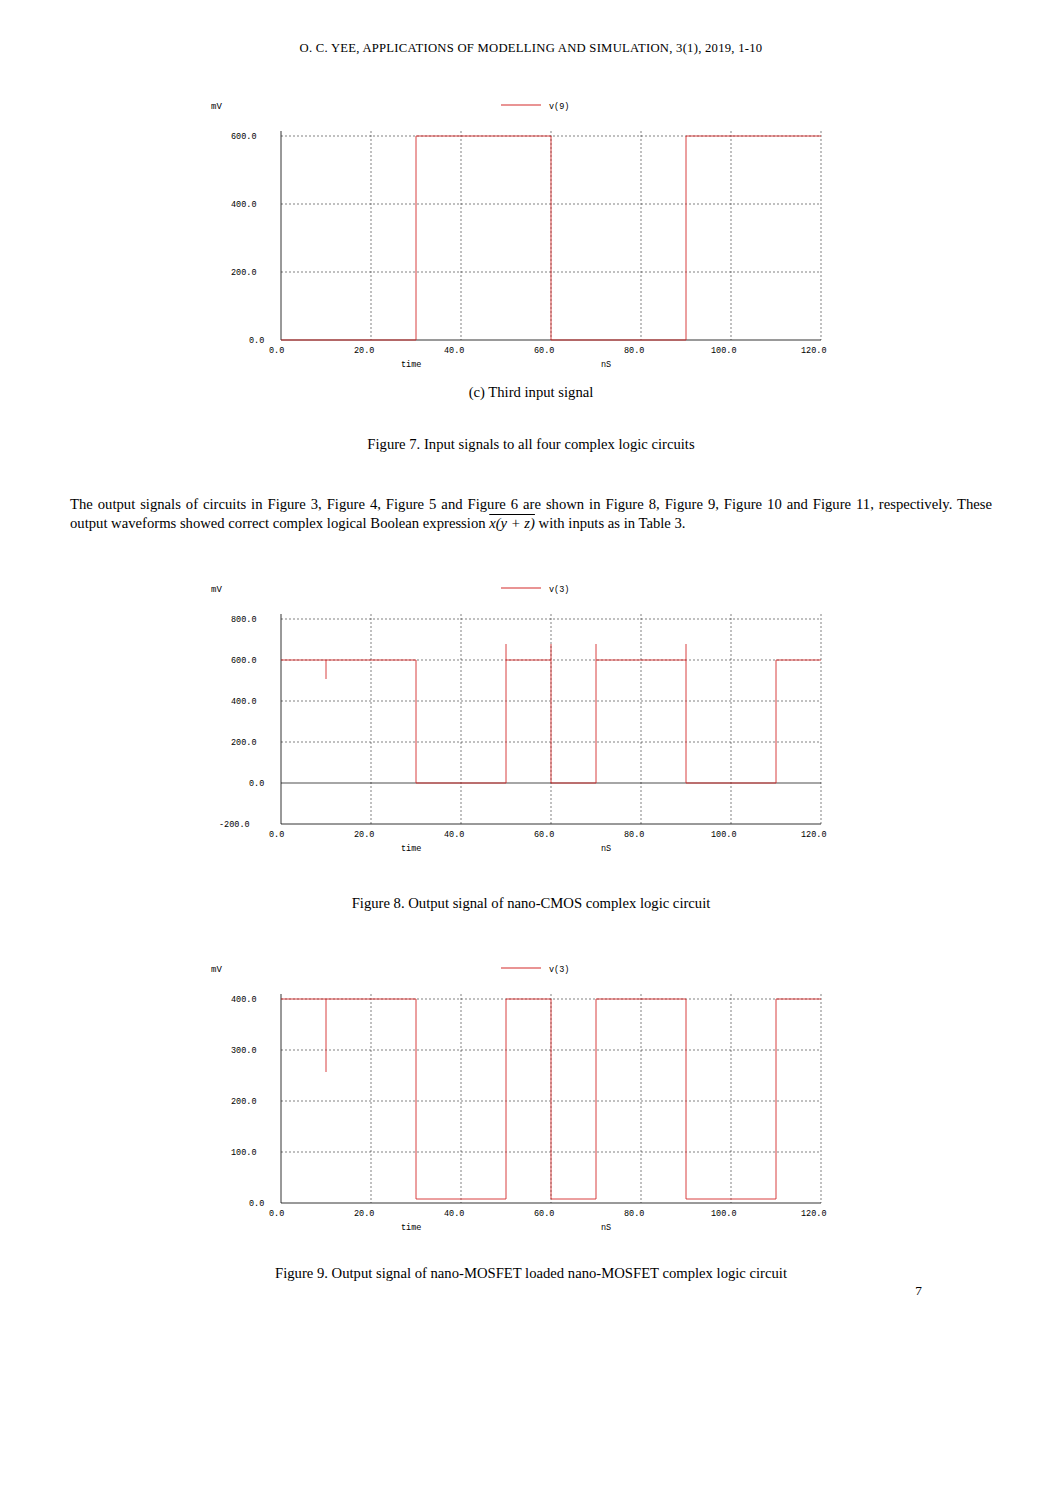O. C. YEE, APPLICATIONS OF MODELLING AND SIMULATION, 3(1), 2019, 1-10
v(9) mV 600.0 400.0 200.0 0.0 0.0 20.0 40.0 60.0 80.0 100.0 120.0 time nS
(c) Third input signal
Figure 7. Input signals to all four complex logic circuits
The output signals of circuits in Figure 3, Figure 4, Figure 5 and Figure 6 are shown in Figure 8, Figure 9, Figure 10 and Figure 11, respectively. These output waveforms showed correct complex logical Boolean expression x(y + z) with inputs as in Table 3.
v(3) mV 800.0 600.0 400.0 200.0 0.0 -200.0 0.0 20.0 40.0 60.0 80.0 100.0 120.0 time nS
Figure 8. Output signal of nano-CMOS complex logic circuit
v(3) mV 400.0 300.0 200.0 100.0 0.0 0.0 20.0 40.0 60.0 80.0 100.0 120.0 time nS
Figure 9. Output signal of nano-MOSFET loaded nano-MOSFET complex logic circuit
7